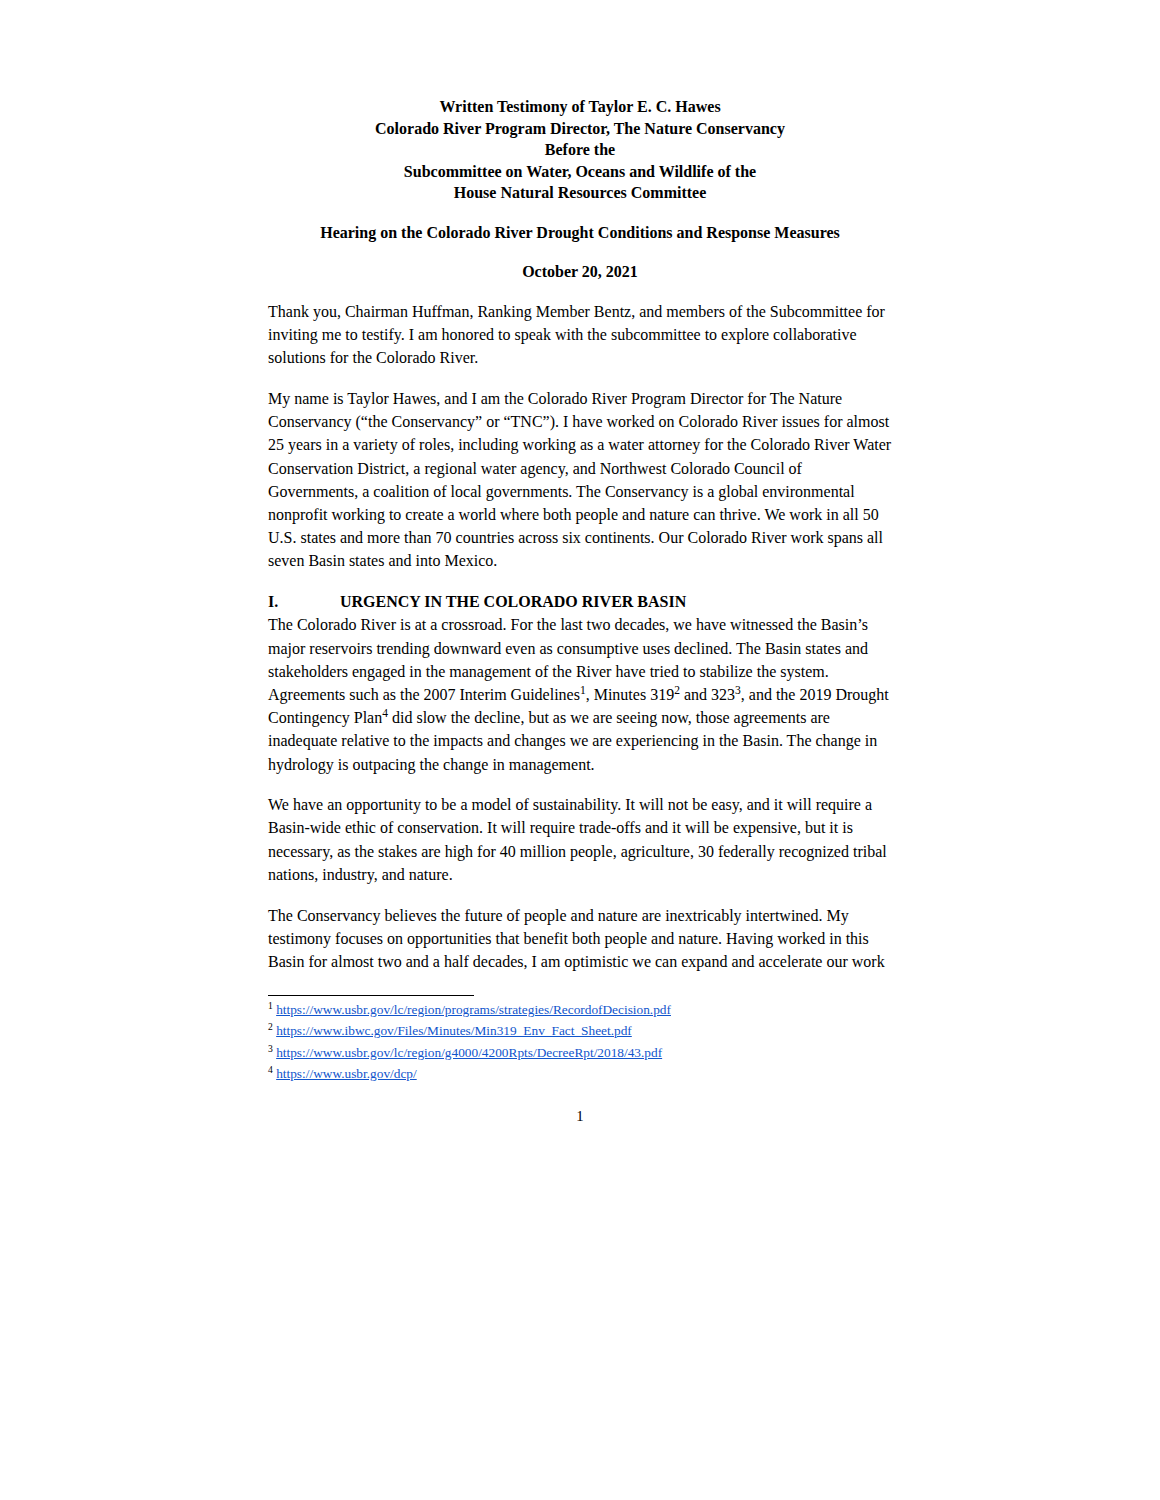Written Testimony of Taylor E. C. Hawes
Colorado River Program Director, The Nature Conservancy
Before the
Subcommittee on Water, Oceans and Wildlife of the
House Natural Resources Committee
Hearing on the Colorado River Drought Conditions and Response Measures
October 20, 2021
Thank you, Chairman Huffman, Ranking Member Bentz, and members of the Subcommittee for inviting me to testify. I am honored to speak with the subcommittee to explore collaborative solutions for the Colorado River.
My name is Taylor Hawes, and I am the Colorado River Program Director for The Nature Conservancy (“the Conservancy” or “TNC”). I have worked on Colorado River issues for almost 25 years in a variety of roles, including working as a water attorney for the Colorado River Water Conservation District, a regional water agency, and Northwest Colorado Council of Governments, a coalition of local governments. The Conservancy is a global environmental nonprofit working to create a world where both people and nature can thrive. We work in all 50 U.S. states and more than 70 countries across six continents. Our Colorado River work spans all seven Basin states and into Mexico.
I. URGENCY IN THE COLORADO RIVER BASIN
The Colorado River is at a crossroad. For the last two decades, we have witnessed the Basin’s major reservoirs trending downward even as consumptive uses declined. The Basin states and stakeholders engaged in the management of the River have tried to stabilize the system. Agreements such as the 2007 Interim Guidelines1, Minutes 3192 and 3233, and the 2019 Drought Contingency Plan4 did slow the decline, but as we are seeing now, those agreements are inadequate relative to the impacts and changes we are experiencing in the Basin. The change in hydrology is outpacing the change in management.
We have an opportunity to be a model of sustainability. It will not be easy, and it will require a Basin-wide ethic of conservation. It will require trade-offs and it will be expensive, but it is necessary, as the stakes are high for 40 million people, agriculture, 30 federally recognized tribal nations, industry, and nature.
The Conservancy believes the future of people and nature are inextricably intertwined. My testimony focuses on opportunities that benefit both people and nature. Having worked in this Basin for almost two and a half decades, I am optimistic we can expand and accelerate our work
1 https://www.usbr.gov/lc/region/programs/strategies/RecordofDecision.pdf
2 https://www.ibwc.gov/Files/Minutes/Min319_Env_Fact_Sheet.pdf
3 https://www.usbr.gov/lc/region/g4000/4200Rpts/DecreeRpt/2018/43.pdf
4 https://www.usbr.gov/dcp/
1